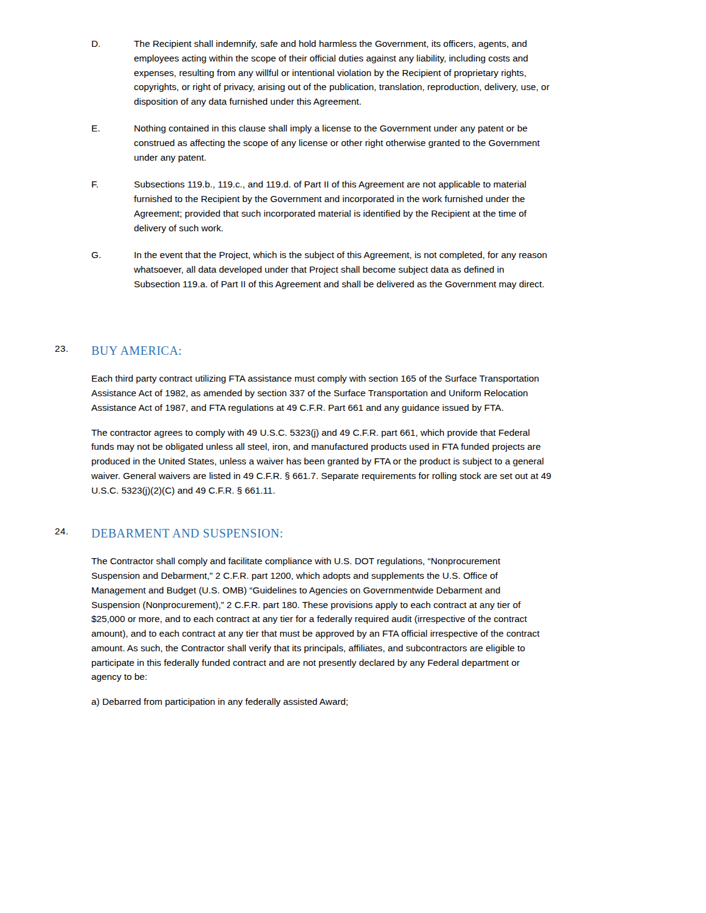D. The Recipient shall indemnify, safe and hold harmless the Government, its officers, agents, and employees acting within the scope of their official duties against any liability, including costs and expenses, resulting from any willful or intentional violation by the Recipient of proprietary rights, copyrights, or right of privacy, arising out of the publication, translation, reproduction, delivery, use, or disposition of any data furnished under this Agreement.
E. Nothing contained in this clause shall imply a license to the Government under any patent or be construed as affecting the scope of any license or other right otherwise granted to the Government under any patent.
F. Subsections 119.b., 119.c., and 119.d. of Part II of this Agreement are not applicable to material furnished to the Recipient by the Government and incorporated in the work furnished under the Agreement; provided that such incorporated material is identified by the Recipient at the time of delivery of such work.
G. In the event that the Project, which is the subject of this Agreement, is not completed, for any reason whatsoever, all data developed under that Project shall become subject data as defined in Subsection 119.a. of Part II of this Agreement and shall be delivered as the Government may direct.
23. BUY AMERICA:
Each third party contract utilizing FTA assistance must comply with section 165 of the Surface Transportation Assistance Act of 1982, as amended by section 337 of the Surface Transportation and Uniform Relocation Assistance Act of 1987, and FTA regulations at 49 C.F.R. Part 661 and any guidance issued by FTA.
The contractor agrees to comply with 49 U.S.C. 5323(j) and 49 C.F.R. part 661, which provide that Federal funds may not be obligated unless all steel, iron, and manufactured products used in FTA funded projects are produced in the United States, unless a waiver has been granted by FTA or the product is subject to a general waiver. General waivers are listed in 49 C.F.R. § 661.7. Separate requirements for rolling stock are set out at 49 U.S.C. 5323(j)(2)(C) and 49 C.F.R. § 661.11.
24. DEBARMENT AND SUSPENSION:
The Contractor shall comply and facilitate compliance with U.S. DOT regulations, “Nonprocurement Suspension and Debarment,” 2 C.F.R. part 1200, which adopts and supplements the U.S. Office of Management and Budget (U.S. OMB) “Guidelines to Agencies on Governmentwide Debarment and Suspension (Nonprocurement),” 2 C.F.R. part 180. These provisions apply to each contract at any tier of $25,000 or more, and to each contract at any tier for a federally required audit (irrespective of the contract amount), and to each contract at any tier that must be approved by an FTA official irrespective of the contract amount. As such, the Contractor shall verify that its principals, affiliates, and subcontractors are eligible to participate in this federally funded contract and are not presently declared by any Federal department or agency to be:
a) Debarred from participation in any federally assisted Award;